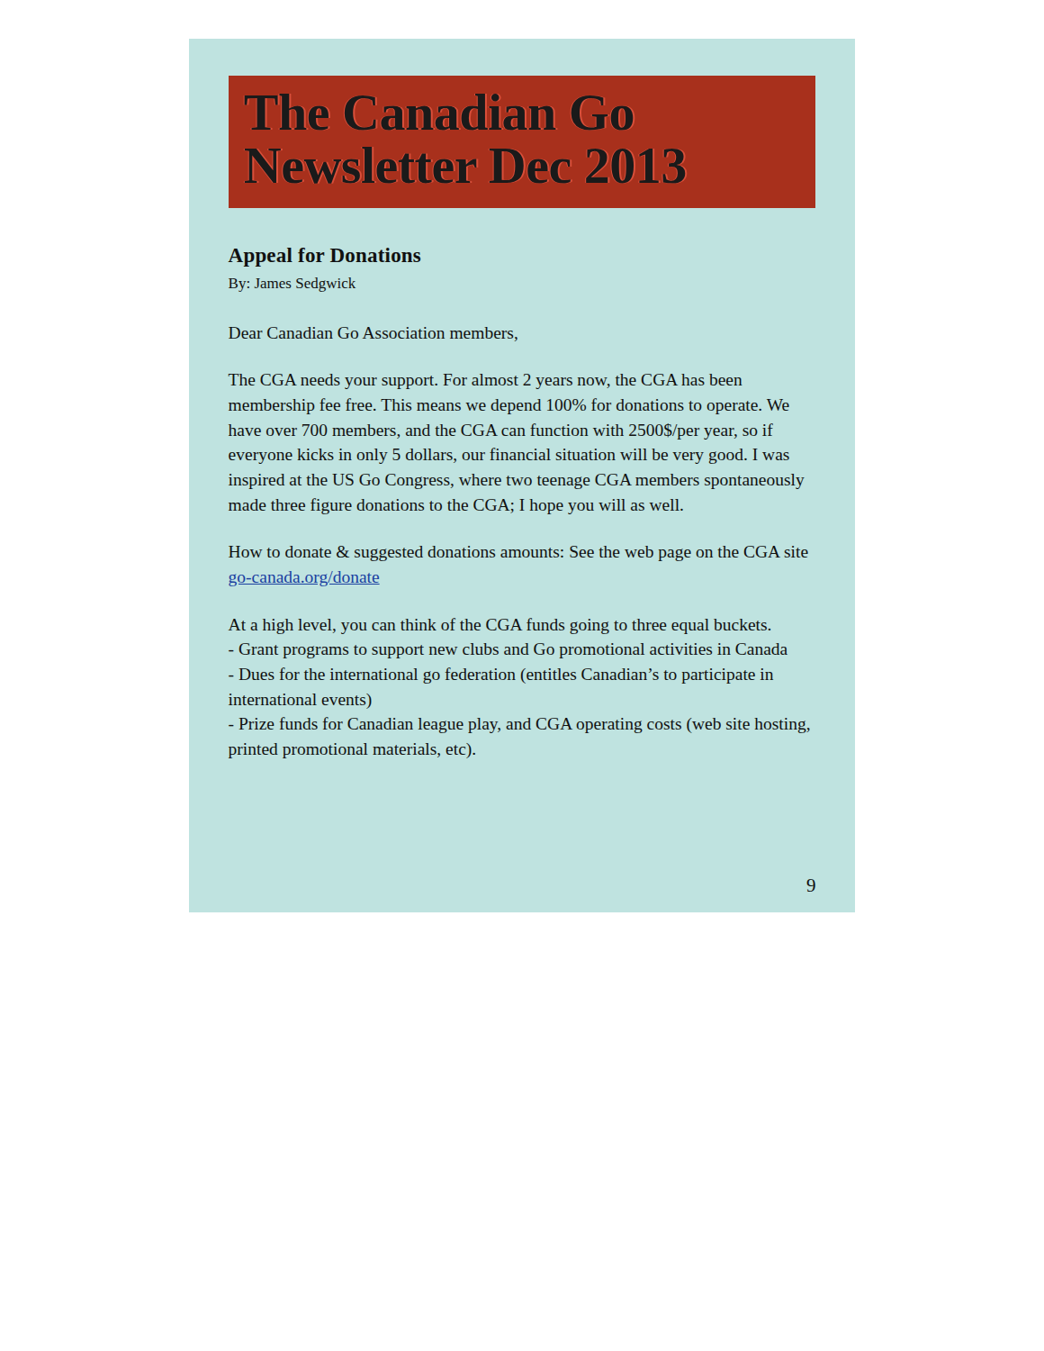The Canadian Go
Newsletter Dec 2013
Appeal for Donations
By: James Sedgwick
Dear Canadian Go Association members,
The CGA needs your support. For almost 2 years now, the CGA has been membership fee free. This means we depend 100% for donations to operate. We have over 700 members, and the CGA can function with 2500$/per year, so if everyone kicks in only 5 dollars, our financial situation will be very good. I was inspired at the US Go Congress, where two teenage CGA members spontaneously made three figure donations to the CGA; I hope you will as well.
How to donate & suggested donations amounts: See the web page on the CGA site go-canada.org/donate
At a high level, you can think of the CGA funds going to three equal buckets.
- Grant programs to support new clubs and Go promotional activities in Canada
- Dues for the international go federation (entitles Canadian’s to participate in international events)
- Prize funds for Canadian league play, and CGA operating costs (web site hosting, printed promotional materials, etc).
9